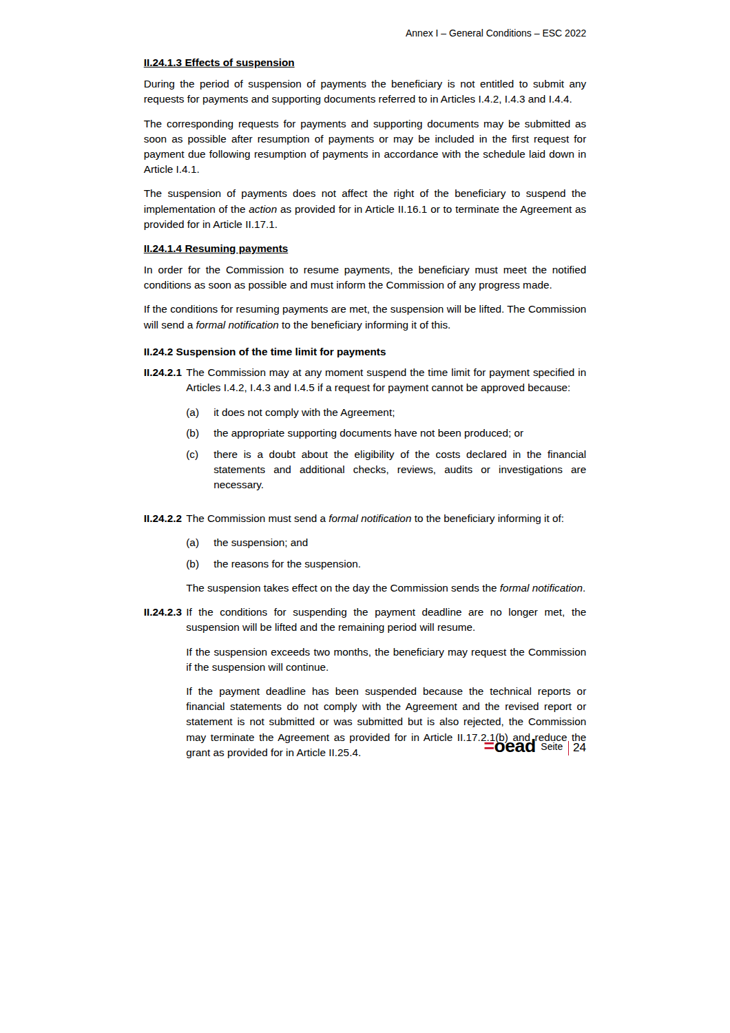Annex I – General Conditions – ESC 2022
II.24.1.3 Effects of suspension
During the period of suspension of payments the beneficiary is not entitled to submit any requests for payments and supporting documents referred to in Articles I.4.2, I.4.3 and I.4.4.
The corresponding requests for payments and supporting documents may be submitted as soon as possible after resumption of payments or may be included in the first request for payment due following resumption of payments in accordance with the schedule laid down in Article I.4.1.
The suspension of payments does not affect the right of the beneficiary to suspend the implementation of the action as provided for in Article II.16.1 or to terminate the Agreement as provided for in Article II.17.1.
II.24.1.4 Resuming payments
In order for the Commission to resume payments, the beneficiary must meet the notified conditions as soon as possible and must inform the Commission of any progress made.
If the conditions for resuming payments are met, the suspension will be lifted. The Commission will send a formal notification to the beneficiary informing it of this.
II.24.2 Suspension of the time limit for payments
II.24.2.1
The Commission may at any moment suspend the time limit for payment specified in Articles I.4.2, I.4.3 and I.4.5 if a request for payment cannot be approved because:
(a) it does not comply with the Agreement;
(b) the appropriate supporting documents have not been produced; or
(c) there is a doubt about the eligibility of the costs declared in the financial statements and additional checks, reviews, audits or investigations are necessary.
II.24.2.2
The Commission must send a formal notification to the beneficiary informing it of:
(a) the suspension; and
(b) the reasons for the suspension.
The suspension takes effect on the day the Commission sends the formal notification.
II.24.2.3
If the conditions for suspending the payment deadline are no longer met, the suspension will be lifted and the remaining period will resume.
If the suspension exceeds two months, the beneficiary may request the Commission if the suspension will continue.
If the payment deadline has been suspended because the technical reports or financial statements do not comply with the Agreement and the revised report or statement is not submitted or was submitted but is also rejected, the Commission may terminate the Agreement as provided for in Article II.17.2.1(b) and reduce the grant as provided for in Article II.25.4.
=oead Seite 24